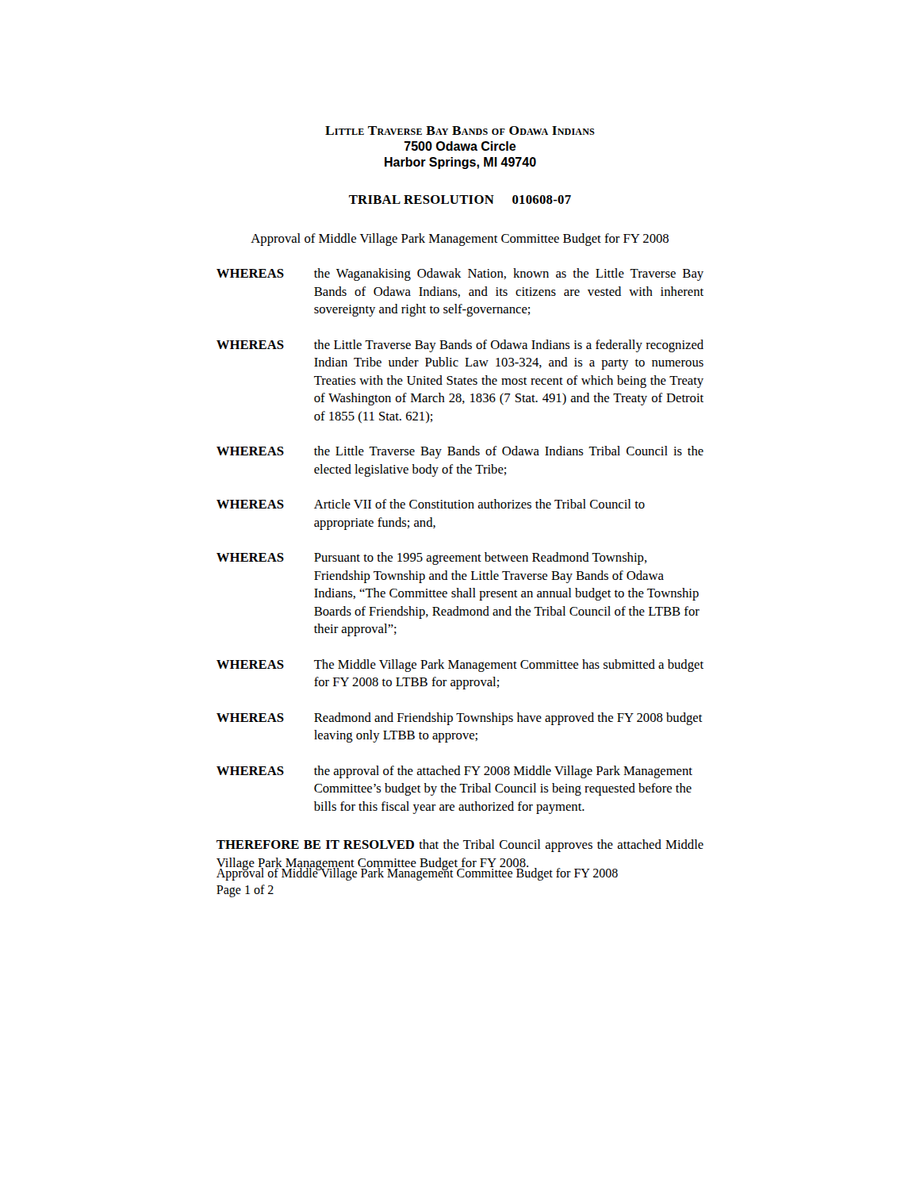Little Traverse Bay Bands of Odawa Indians
7500 Odawa Circle
Harbor Springs, MI 49740
TRIBAL RESOLUTION 010608-07
Approval of Middle Village Park Management Committee Budget for FY 2008
WHEREAS
the Waganakising Odawak Nation, known as the Little Traverse Bay Bands of Odawa Indians, and its citizens are vested with inherent sovereignty and right to self-governance;
WHEREAS
the Little Traverse Bay Bands of Odawa Indians is a federally recognized Indian Tribe under Public Law 103-324, and is a party to numerous Treaties with the United States the most recent of which being the Treaty of Washington of March 28, 1836 (7 Stat. 491) and the Treaty of Detroit of 1855 (11 Stat. 621);
WHEREAS
the Little Traverse Bay Bands of Odawa Indians Tribal Council is the elected legislative body of the Tribe;
WHEREAS
Article VII of the Constitution authorizes the Tribal Council to appropriate funds; and,
WHEREAS
Pursuant to the 1995 agreement between Readmond Township, Friendship Township and the Little Traverse Bay Bands of Odawa Indians, “The Committee shall present an annual budget to the Township Boards of Friendship, Readmond and the Tribal Council of the LTBB for their approval”;
WHEREAS
The Middle Village Park Management Committee has submitted a budget for FY 2008 to LTBB for approval;
WHEREAS
Readmond and Friendship Townships have approved the FY 2008 budget leaving only LTBB to approve;
WHEREAS
the approval of the attached FY 2008 Middle Village Park Management Committee’s budget by the Tribal Council is being requested before the bills for this fiscal year are authorized for payment.
THEREFORE BE IT RESOLVED that the Tribal Council approves the attached Middle Village Park Management Committee Budget for FY 2008.
Approval of Middle Village Park Management Committee Budget for FY 2008
Page 1 of 2